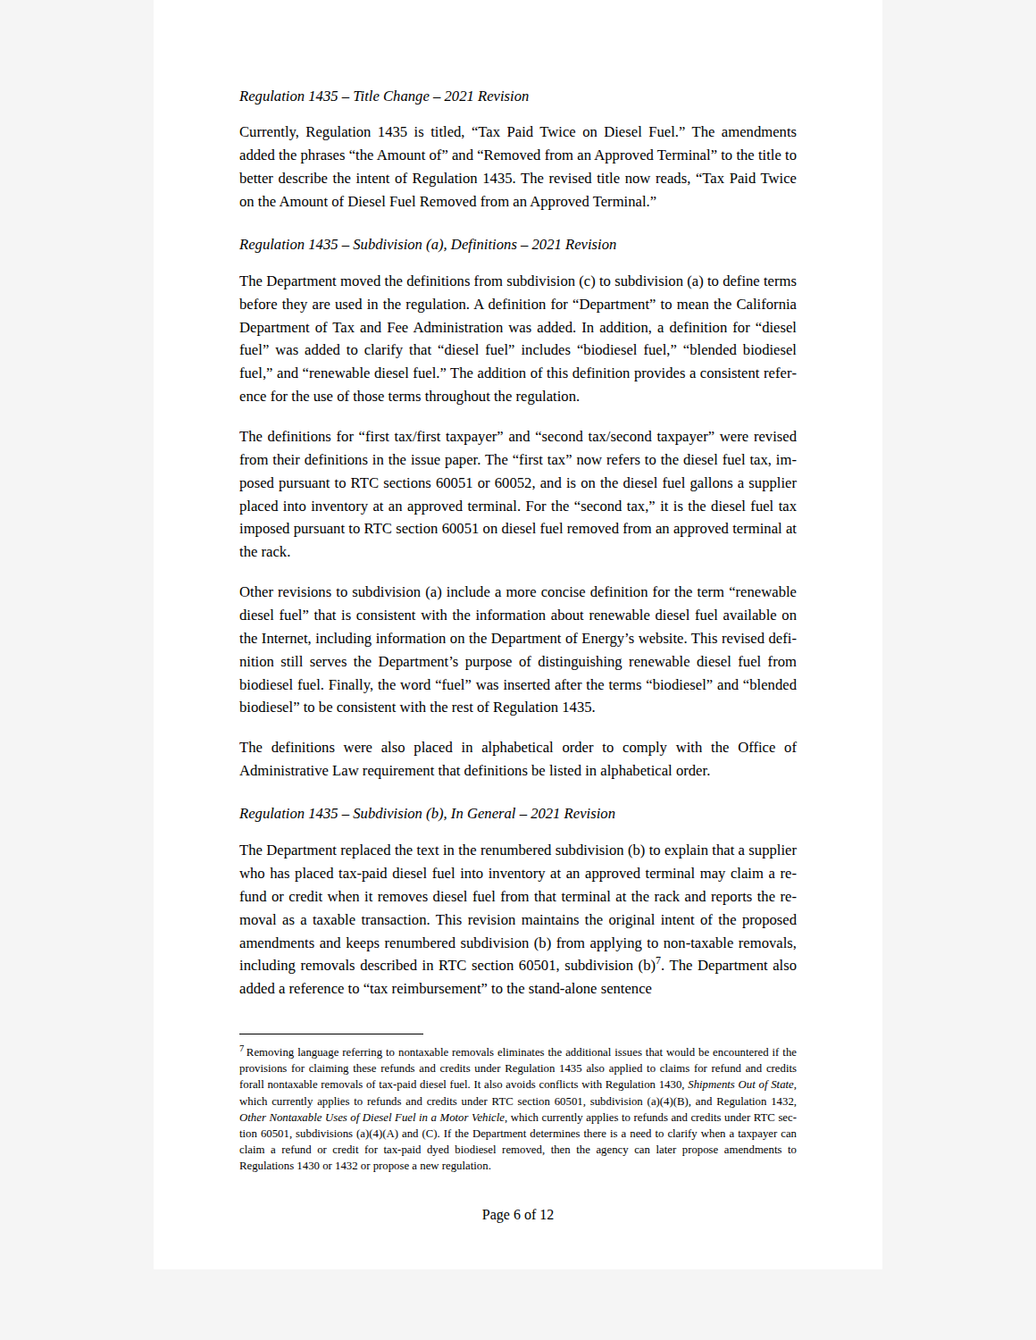Regulation 1435 – Title Change – 2021 Revision
Currently, Regulation 1435 is titled, “Tax Paid Twice on Diesel Fuel.” The amendments added the phrases “the Amount of” and “Removed from an Approved Terminal” to the title to better describe the intent of Regulation 1435. The revised title now reads, “Tax Paid Twice on the Amount of Diesel Fuel Removed from an Approved Terminal.”
Regulation 1435 – Subdivision (a), Definitions – 2021 Revision
The Department moved the definitions from subdivision (c) to subdivision (a) to define terms before they are used in the regulation. A definition for “Department” to mean the California Department of Tax and Fee Administration was added. In addition, a definition for “diesel fuel” was added to clarify that “diesel fuel” includes “biodiesel fuel,” “blended biodiesel fuel,” and “renewable diesel fuel.” The addition of this definition provides a consistent reference for the use of those terms throughout the regulation.
The definitions for “first tax/first taxpayer” and “second tax/second taxpayer” were revised from their definitions in the issue paper. The “first tax” now refers to the diesel fuel tax, imposed pursuant to RTC sections 60051 or 60052, and is on the diesel fuel gallons a supplier placed into inventory at an approved terminal. For the “second tax,” it is the diesel fuel tax imposed pursuant to RTC section 60051 on diesel fuel removed from an approved terminal at the rack.
Other revisions to subdivision (a) include a more concise definition for the term “renewable diesel fuel” that is consistent with the information about renewable diesel fuel available on the Internet, including information on the Department of Energy’s website. This revised definition still serves the Department’s purpose of distinguishing renewable diesel fuel from biodiesel fuel. Finally, the word “fuel” was inserted after the terms “biodiesel” and “blended biodiesel” to be consistent with the rest of Regulation 1435.
The definitions were also placed in alphabetical order to comply with the Office of Administrative Law requirement that definitions be listed in alphabetical order.
Regulation 1435 – Subdivision (b), In General – 2021 Revision
The Department replaced the text in the renumbered subdivision (b) to explain that a supplier who has placed tax-paid diesel fuel into inventory at an approved terminal may claim a refund or credit when it removes diesel fuel from that terminal at the rack and reports the removal as a taxable transaction. This revision maintains the original intent of the proposed amendments and keeps renumbered subdivision (b) from applying to non-taxable removals, including removals described in RTC section 60501, subdivision (b)7. The Department also added a reference to “tax reimbursement” to the stand-alone sentence
7 Removing language referring to nontaxable removals eliminates the additional issues that would be encountered if the provisions for claiming these refunds and credits under Regulation 1435 also applied to claims for refund and credits forall nontaxable removals of tax-paid diesel fuel. It also avoids conflicts with Regulation 1430, Shipments Out of State, which currently applies to refunds and credits under RTC section 60501, subdivision (a)(4)(B), and Regulation 1432, Other Nontaxable Uses of Diesel Fuel in a Motor Vehicle, which currently applies to refunds and credits under RTC section 60501, subdivisions (a)(4)(A) and (C). If the Department determines there is a need to clarify when a taxpayer can claim a refund or credit for tax-paid dyed biodiesel removed, then the agency can later propose amendments to Regulations 1430 or 1432 or propose a new regulation.
Page 6 of 12